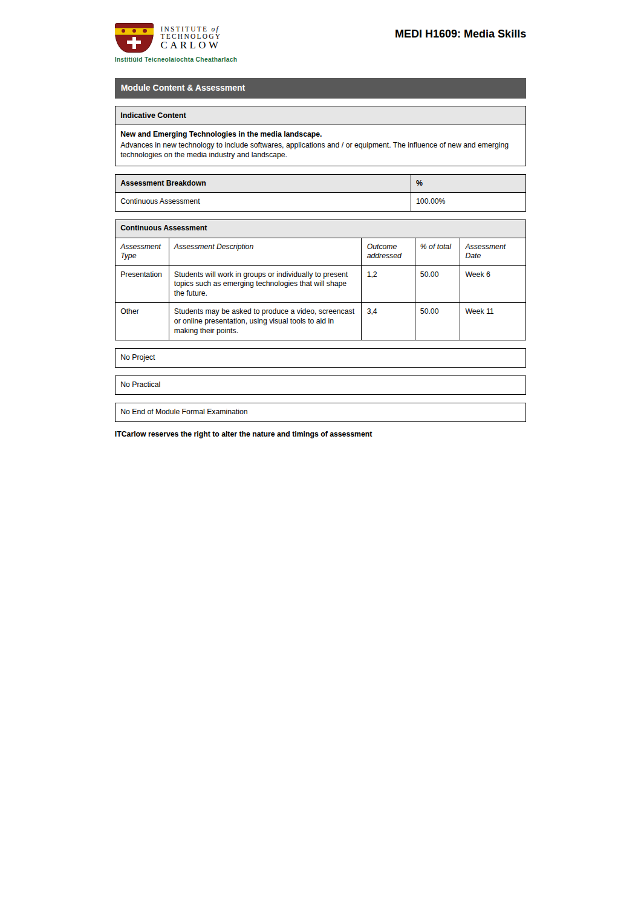INSTITUTE of
TECHNOLOGY
CARLOW
Institiúid Teicneolaíochta Cheatharlach
MEDI H1609: Media Skills
Module Content & Assessment
Indicative Content
New and Emerging Technologies in the media landscape.
Advances in new technology to include softwares, applications and / or equipment. The influence of new and emerging technologies on the media industry and landscape.
| Assessment Breakdown | % |
| --- | --- |
| Continuous Assessment | 100.00% |
Continuous Assessment
| Assessment Type | Assessment Description | Outcome addressed | % of total | Assessment Date |
| --- | --- | --- | --- | --- |
| Presentation | Students will work in groups or individually to present topics such as emerging technologies that will shape the future. | 1,2 | 50.00 | Week 6 |
| Other | Students may be asked to produce a video, screencast or online presentation, using visual tools to aid in making their points. | 3,4 | 50.00 | Week 11 |
No Project
No Practical
No End of Module Formal Examination
ITCarlow reserves the right to alter the nature and timings of assessment